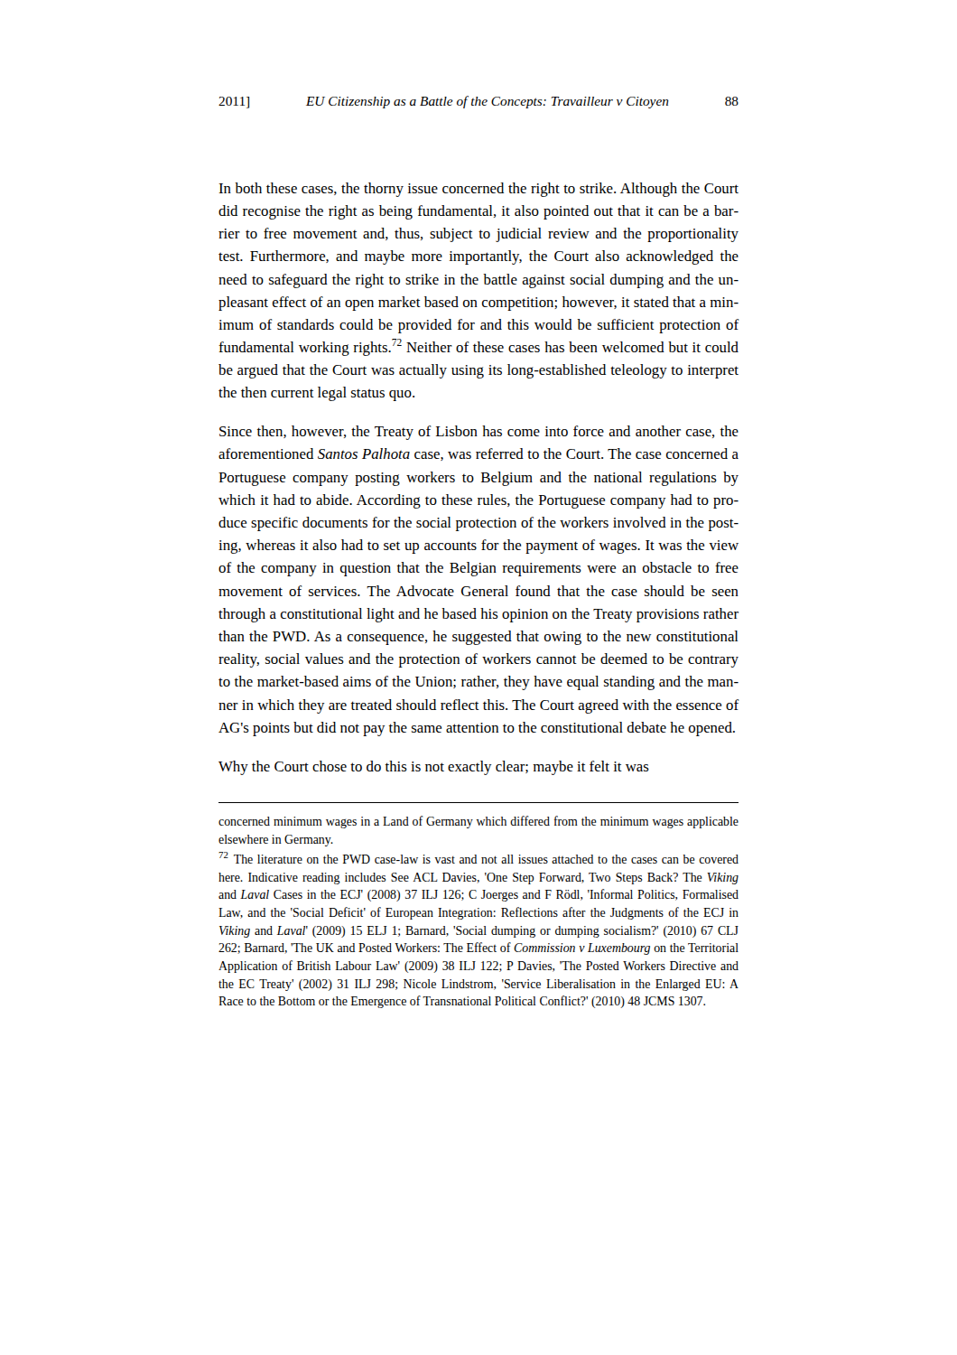2011] EU Citizenship as a Battle of the Concepts: Travailleur v Citoyen 88
In both these cases, the thorny issue concerned the right to strike. Although the Court did recognise the right as being fundamental, it also pointed out that it can be a barrier to free movement and, thus, subject to judicial review and the proportionality test. Furthermore, and maybe more importantly, the Court also acknowledged the need to safeguard the right to strike in the battle against social dumping and the unpleasant effect of an open market based on competition; however, it stated that a minimum of standards could be provided for and this would be sufficient protection of fundamental working rights.72 Neither of these cases has been welcomed but it could be argued that the Court was actually using its long-established teleology to interpret the then current legal status quo.
Since then, however, the Treaty of Lisbon has come into force and another case, the aforementioned Santos Palhota case, was referred to the Court. The case concerned a Portuguese company posting workers to Belgium and the national regulations by which it had to abide. According to these rules, the Portuguese company had to produce specific documents for the social protection of the workers involved in the posting, whereas it also had to set up accounts for the payment of wages. It was the view of the company in question that the Belgian requirements were an obstacle to free movement of services. The Advocate General found that the case should be seen through a constitutional light and he based his opinion on the Treaty provisions rather than the PWD. As a consequence, he suggested that owing to the new constitutional reality, social values and the protection of workers cannot be deemed to be contrary to the market-based aims of the Union; rather, they have equal standing and the manner in which they are treated should reflect this. The Court agreed with the essence of AG's points but did not pay the same attention to the constitutional debate he opened.
Why the Court chose to do this is not exactly clear; maybe it felt it was
concerned minimum wages in a Land of Germany which differed from the minimum wages applicable elsewhere in Germany.
72 The literature on the PWD case-law is vast and not all issues attached to the cases can be covered here. Indicative reading includes See ACL Davies, 'One Step Forward, Two Steps Back? The Viking and Laval Cases in the ECJ' (2008) 37 ILJ 126; C Joerges and F Rödl, 'Informal Politics, Formalised Law, and the 'Social Deficit' of European Integration: Reflections after the Judgments of the ECJ in Viking and Laval' (2009) 15 ELJ 1; Barnard, 'Social dumping or dumping socialism?' (2010) 67 CLJ 262; Barnard, 'The UK and Posted Workers: The Effect of Commission v Luxembourg on the Territorial Application of British Labour Law' (2009) 38 ILJ 122; P Davies, 'The Posted Workers Directive and the EC Treaty' (2002) 31 ILJ 298; Nicole Lindstrom, 'Service Liberalisation in the Enlarged EU: A Race to the Bottom or the Emergence of Transnational Political Conflict?' (2010) 48 JCMS 1307.